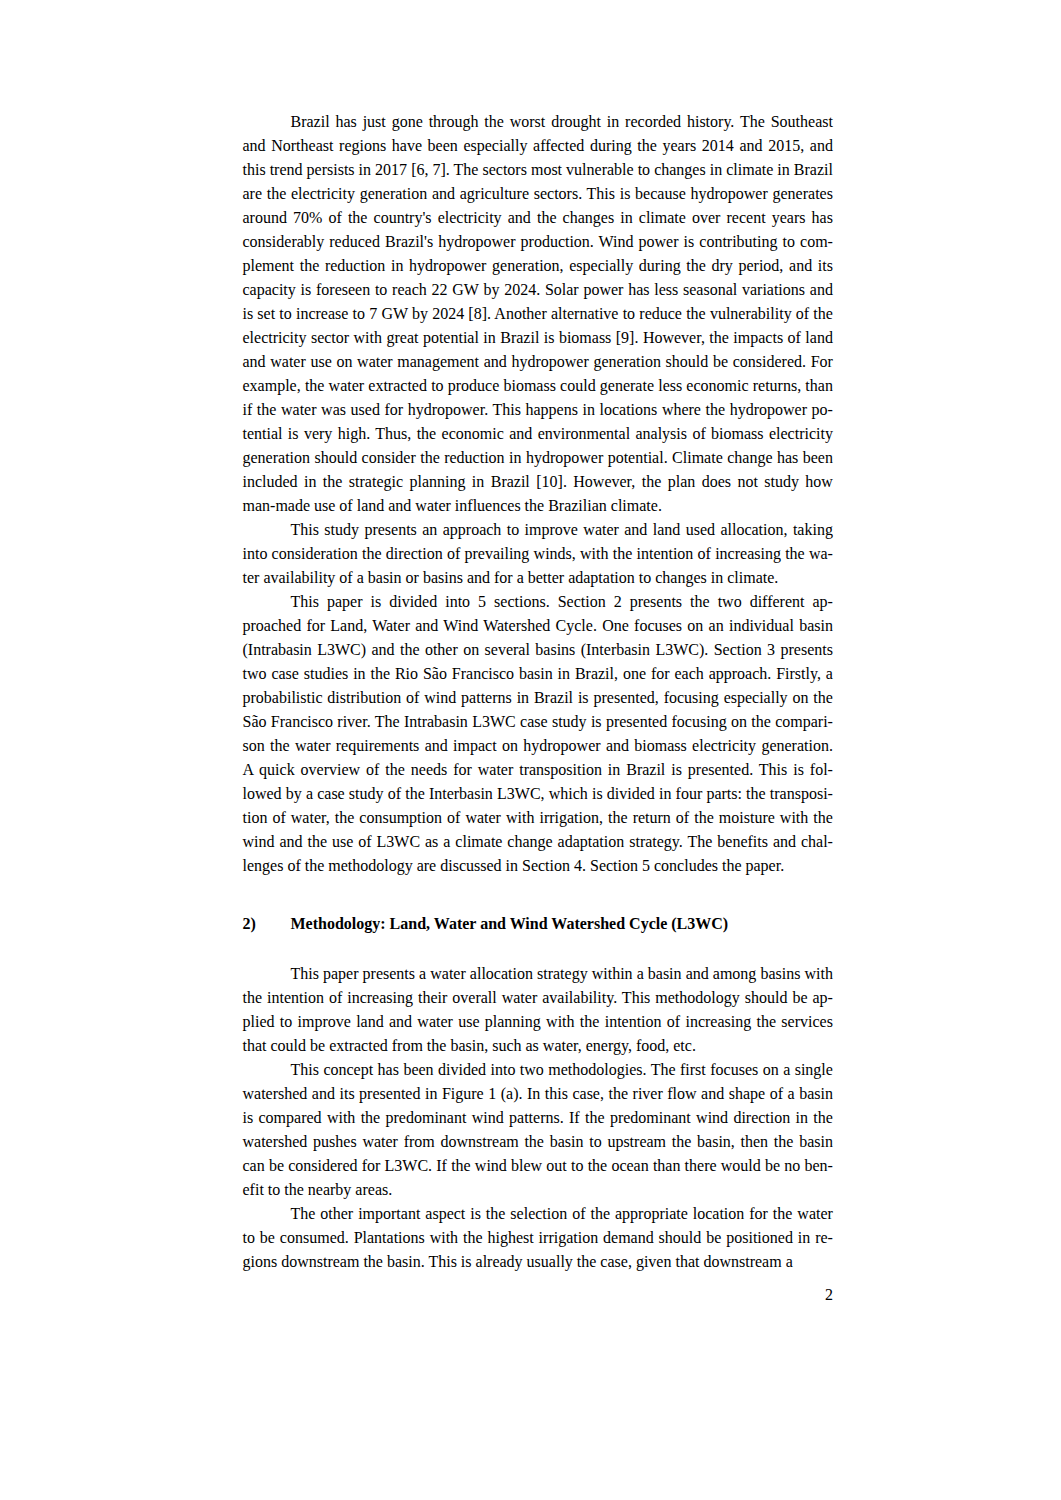Brazil has just gone through the worst drought in recorded history. The Southeast and Northeast regions have been especially affected during the years 2014 and 2015, and this trend persists in 2017 [6, 7]. The sectors most vulnerable to changes in climate in Brazil are the electricity generation and agriculture sectors. This is because hydropower generates around 70% of the country's electricity and the changes in climate over recent years has considerably reduced Brazil's hydropower production. Wind power is contributing to complement the reduction in hydropower generation, especially during the dry period, and its capacity is foreseen to reach 22 GW by 2024. Solar power has less seasonal variations and is set to increase to 7 GW by 2024 [8]. Another alternative to reduce the vulnerability of the electricity sector with great potential in Brazil is biomass [9]. However, the impacts of land and water use on water management and hydropower generation should be considered. For example, the water extracted to produce biomass could generate less economic returns, than if the water was used for hydropower. This happens in locations where the hydropower potential is very high. Thus, the economic and environmental analysis of biomass electricity generation should consider the reduction in hydropower potential. Climate change has been included in the strategic planning in Brazil [10]. However, the plan does not study how man-made use of land and water influences the Brazilian climate.
This study presents an approach to improve water and land used allocation, taking into consideration the direction of prevailing winds, with the intention of increasing the water availability of a basin or basins and for a better adaptation to changes in climate.
This paper is divided into 5 sections. Section 2 presents the two different approached for Land, Water and Wind Watershed Cycle. One focuses on an individual basin (Intrabasin L3WC) and the other on several basins (Interbasin L3WC). Section 3 presents two case studies in the Rio São Francisco basin in Brazil, one for each approach. Firstly, a probabilistic distribution of wind patterns in Brazil is presented, focusing especially on the São Francisco river. The Intrabasin L3WC case study is presented focusing on the comparison the water requirements and impact on hydropower and biomass electricity generation. A quick overview of the needs for water transposition in Brazil is presented. This is followed by a case study of the Interbasin L3WC, which is divided in four parts: the transposition of water, the consumption of water with irrigation, the return of the moisture with the wind and the use of L3WC as a climate change adaptation strategy. The benefits and challenges of the methodology are discussed in Section 4. Section 5 concludes the paper.
2) Methodology: Land, Water and Wind Watershed Cycle (L3WC)
This paper presents a water allocation strategy within a basin and among basins with the intention of increasing their overall water availability. This methodology should be applied to improve land and water use planning with the intention of increasing the services that could be extracted from the basin, such as water, energy, food, etc.
This concept has been divided into two methodologies. The first focuses on a single watershed and its presented in Figure 1 (a). In this case, the river flow and shape of a basin is compared with the predominant wind patterns. If the predominant wind direction in the watershed pushes water from downstream the basin to upstream the basin, then the basin can be considered for L3WC. If the wind blew out to the ocean than there would be no benefit to the nearby areas.
The other important aspect is the selection of the appropriate location for the water to be consumed. Plantations with the highest irrigation demand should be positioned in regions downstream the basin. This is already usually the case, given that downstream a
2